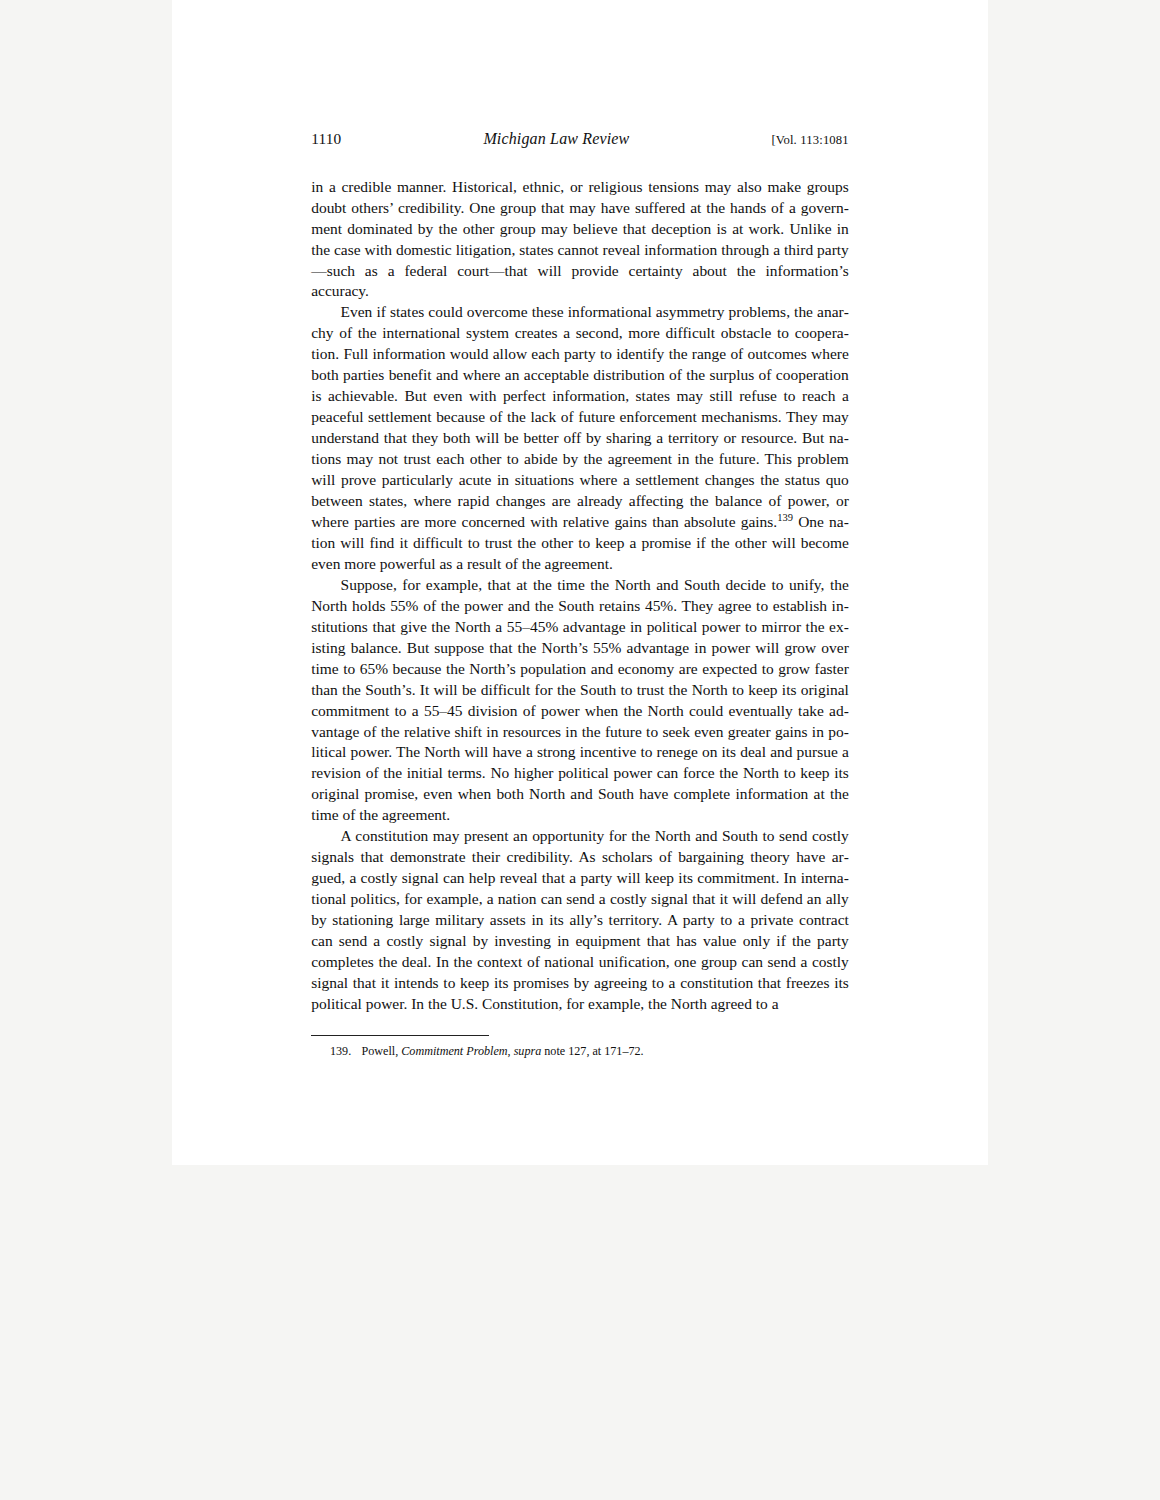1110 Michigan Law Review [Vol. 113:1081
in a credible manner. Historical, ethnic, or religious tensions may also make groups doubt others’ credibility. One group that may have suffered at the hands of a government dominated by the other group may believe that deception is at work. Unlike in the case with domestic litigation, states cannot reveal information through a third party—such as a federal court—that will provide certainty about the information’s accuracy.
Even if states could overcome these informational asymmetry problems, the anarchy of the international system creates a second, more difficult obstacle to cooperation. Full information would allow each party to identify the range of outcomes where both parties benefit and where an acceptable distribution of the surplus of cooperation is achievable. But even with perfect information, states may still refuse to reach a peaceful settlement because of the lack of future enforcement mechanisms. They may understand that they both will be better off by sharing a territory or resource. But nations may not trust each other to abide by the agreement in the future. This problem will prove particularly acute in situations where a settlement changes the status quo between states, where rapid changes are already affecting the balance of power, or where parties are more concerned with relative gains than absolute gains.139 One nation will find it difficult to trust the other to keep a promise if the other will become even more powerful as a result of the agreement.
Suppose, for example, that at the time the North and South decide to unify, the North holds 55% of the power and the South retains 45%. They agree to establish institutions that give the North a 55–45% advantage in political power to mirror the existing balance. But suppose that the North’s 55% advantage in power will grow over time to 65% because the North’s population and economy are expected to grow faster than the South’s. It will be difficult for the South to trust the North to keep its original commitment to a 55–45 division of power when the North could eventually take advantage of the relative shift in resources in the future to seek even greater gains in political power. The North will have a strong incentive to renege on its deal and pursue a revision of the initial terms. No higher political power can force the North to keep its original promise, even when both North and South have complete information at the time of the agreement.
A constitution may present an opportunity for the North and South to send costly signals that demonstrate their credibility. As scholars of bargaining theory have argued, a costly signal can help reveal that a party will keep its commitment. In international politics, for example, a nation can send a costly signal that it will defend an ally by stationing large military assets in its ally’s territory. A party to a private contract can send a costly signal by investing in equipment that has value only if the party completes the deal. In the context of national unification, one group can send a costly signal that it intends to keep its promises by agreeing to a constitution that freezes its political power. In the U.S. Constitution, for example, the North agreed to a
139. Powell, Commitment Problem, supra note 127, at 171–72.